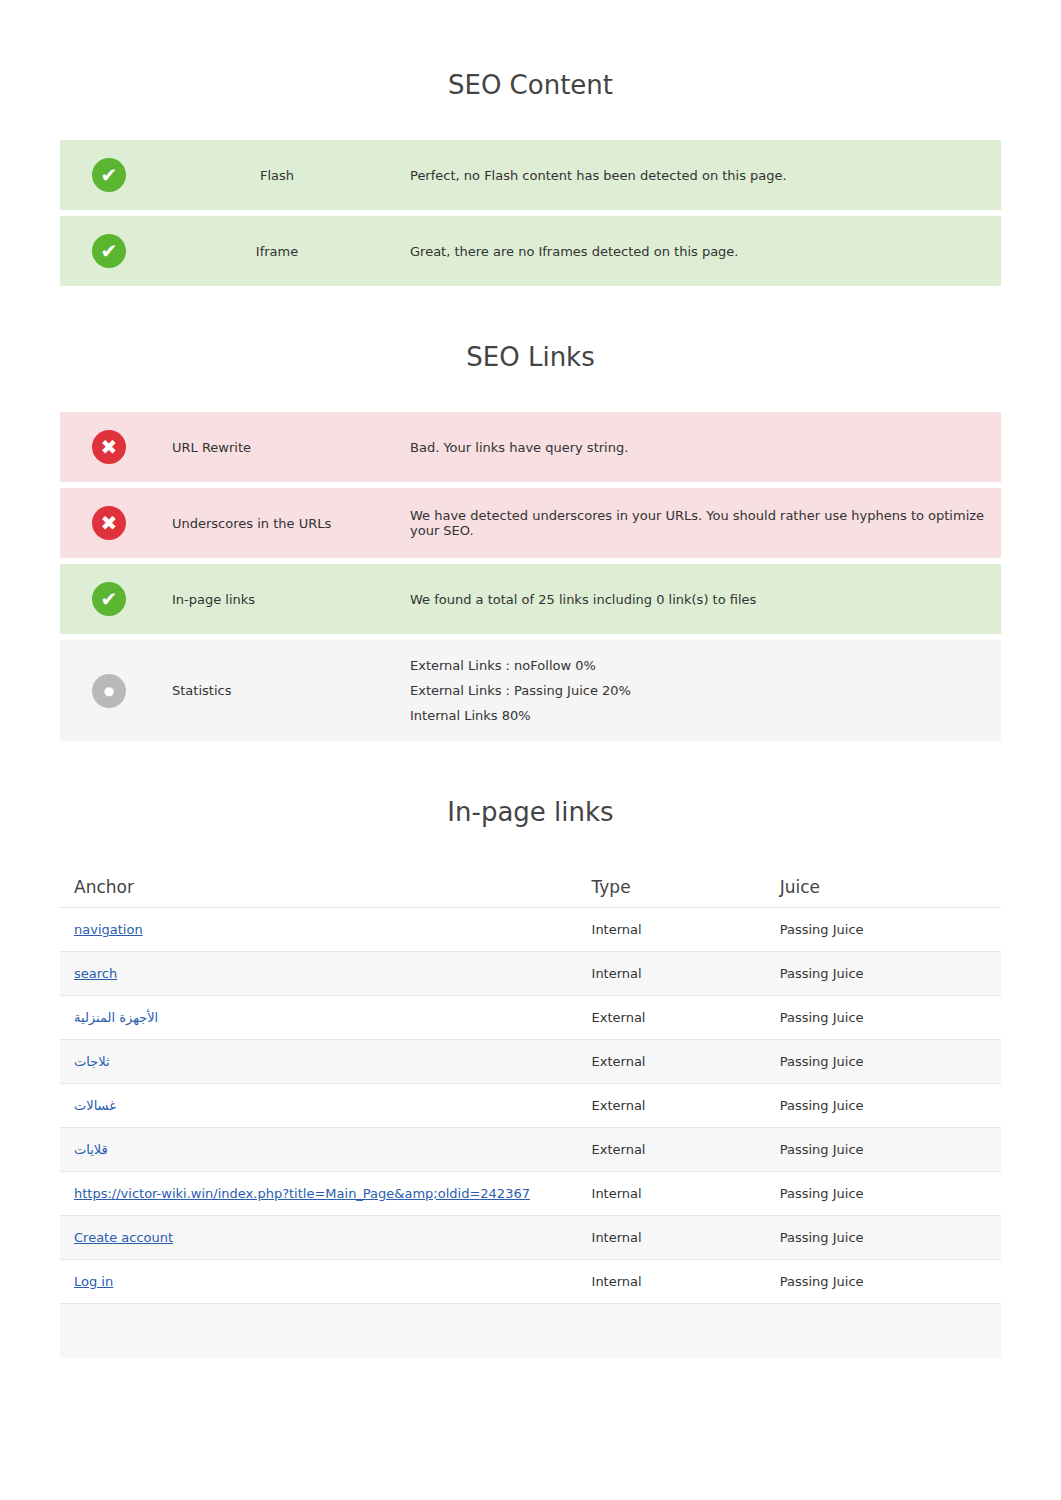SEO Content
| ✔ | Flash | Perfect, no Flash content has been detected on this page. |
| ✔ | Iframe | Great, there are no Iframes detected on this page. |
SEO Links
| ✖ | URL Rewrite | Bad. Your links have query string. |
| ✖ | Underscores in the URLs | We have detected underscores in your URLs. You should rather use hyphens to optimize your SEO. |
| ✔ | In-page links | We found a total of 25 links including 0 link(s) to files |
| ● | Statistics | External Links : noFollow 0% External Links : Passing Juice 20% Internal Links 80% |
In-page links
| Anchor | Type | Juice |
| --- | --- | --- |
| navigation | Internal | Passing Juice |
| search | Internal | Passing Juice |
| الأجهزة المنزلية | External | Passing Juice |
| ثلاجات | External | Passing Juice |
| غسالات | External | Passing Juice |
| قلايات | External | Passing Juice |
| https://victor-wiki.win/index.php?title=Main_Page&amp;oldid=242367 | Internal | Passing Juice |
| Create account | Internal | Passing Juice |
| Log in | Internal | Passing Juice |